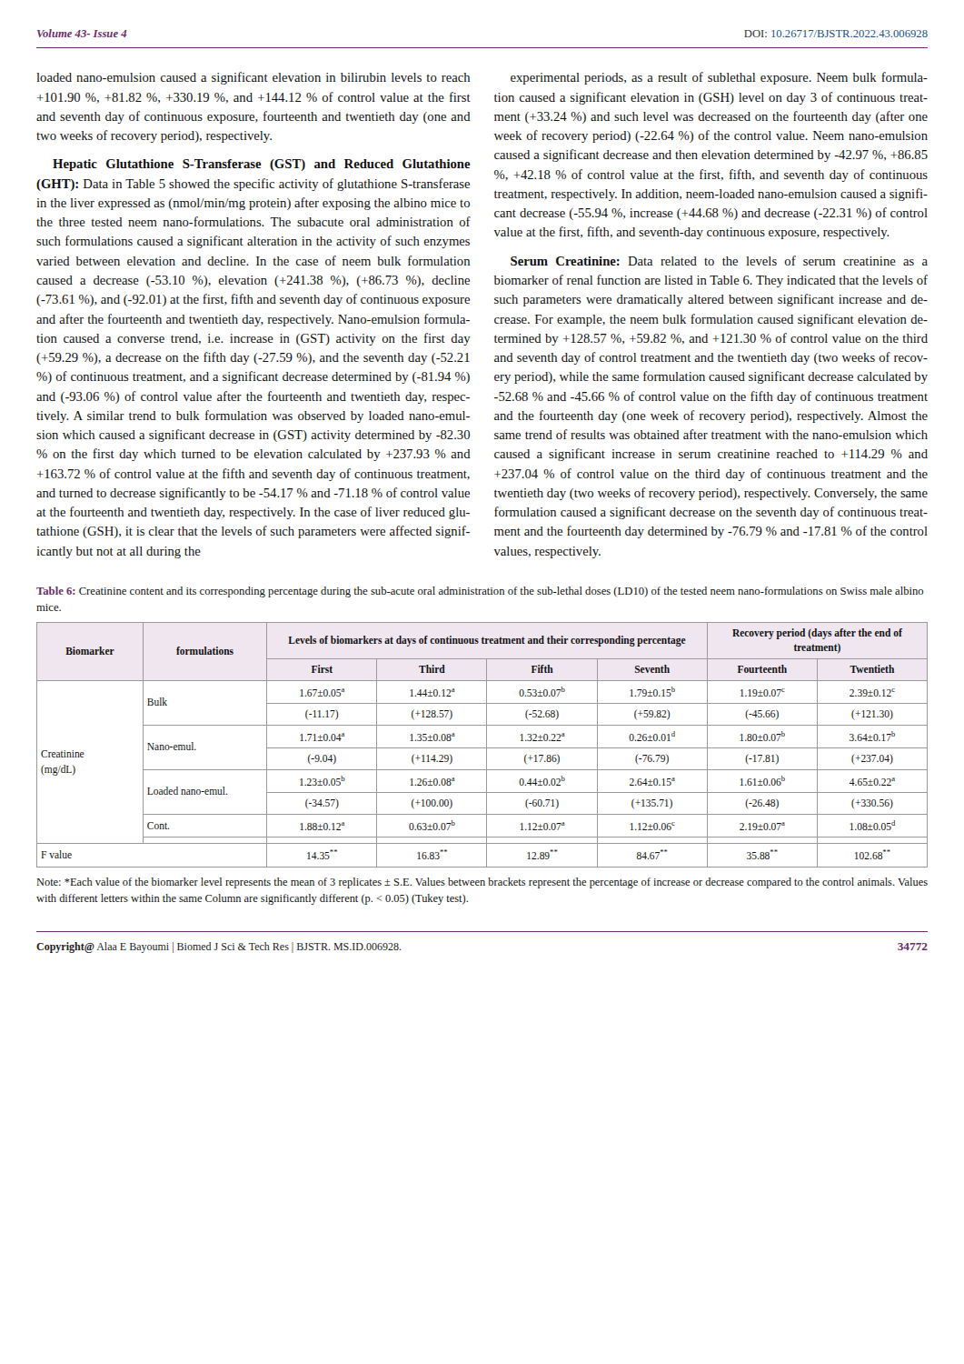Volume 43- Issue 4
DOI: 10.26717/BJSTR.2022.43.006928
loaded nano-emulsion caused a significant elevation in bilirubin levels to reach +101.90 %, +81.82 %, +330.19 %, and +144.12 % of control value at the first and seventh day of continuous exposure, fourteenth and twentieth day (one and two weeks of recovery period), respectively.
Hepatic Glutathione S-Transferase (GST) and Reduced Glutathione (GHT): Data in Table 5 showed the specific activity of glutathione S-transferase in the liver expressed as (nmol/min/mg protein) after exposing the albino mice to the three tested neem nano-formulations. The subacute oral administration of such formulations caused a significant alteration in the activity of such enzymes varied between elevation and decline. In the case of neem bulk formulation caused a decrease (-53.10 %), elevation (+241.38 %), (+86.73 %), decline (-73.61 %), and (-92.01) at the first, fifth and seventh day of continuous exposure and after the fourteenth and twentieth day, respectively. Nano-emulsion formulation caused a converse trend, i.e. increase in (GST) activity on the first day (+59.29 %), a decrease on the fifth day (-27.59 %), and the seventh day (-52.21 %) of continuous treatment, and a significant decrease determined by (-81.94 %) and (-93.06 %) of control value after the fourteenth and twentieth day, respectively. A similar trend to bulk formulation was observed by loaded nano-emulsion which caused a significant decrease in (GST) activity determined by -82.30 % on the first day which turned to be elevation calculated by +237.93 % and +163.72 % of control value at the fifth and seventh day of continuous treatment, and turned to decrease significantly to be -54.17 % and -71.18 % of control value at the fourteenth and twentieth day, respectively. In the case of liver reduced glutathione (GSH), it is clear that the levels of such parameters were affected significantly but not at all during the
experimental periods, as a result of sublethal exposure. Neem bulk formulation caused a significant elevation in (GSH) level on day 3 of continuous treatment (+33.24 %) and such level was decreased on the fourteenth day (after one week of recovery period) (-22.64 %) of the control value. Neem nano-emulsion caused a significant decrease and then elevation determined by -42.97 %, +86.85 %, +42.18 % of control value at the first, fifth, and seventh day of continuous treatment, respectively. In addition, neem-loaded nano-emulsion caused a significant decrease (-55.94 %, increase (+44.68 %) and decrease (-22.31 %) of control value at the first, fifth, and seventh-day continuous exposure, respectively.
Serum Creatinine: Data related to the levels of serum creatinine as a biomarker of renal function are listed in Table 6. They indicated that the levels of such parameters were dramatically altered between significant increase and decrease. For example, the neem bulk formulation caused significant elevation determined by +128.57 %, +59.82 %, and +121.30 % of control value on the third and seventh day of control treatment and the twentieth day (two weeks of recovery period), while the same formulation caused significant decrease calculated by -52.68 % and -45.66 % of control value on the fifth day of continuous treatment and the fourteenth day (one week of recovery period), respectively. Almost the same trend of results was obtained after treatment with the nano-emulsion which caused a significant increase in serum creatinine reached to +114.29 % and +237.04 % of control value on the third day of continuous treatment and the twentieth day (two weeks of recovery period), respectively. Conversely, the same formulation caused a significant decrease on the seventh day of continuous treatment and the fourteenth day determined by -76.79 % and -17.81 % of the control values, respectively.
Table 6: Creatinine content and its corresponding percentage during the sub-acute oral administration of the sub-lethal doses (LD10) of the tested neem nano-formulations on Swiss male albino mice.
| Biomarker | formulations | Levels of biomarkers at days of continuous treatment and their corresponding percentage | Recovery period (days after the end of treatment) |
| --- | --- | --- | --- |
| First | Third | Fifth | Seventh | Fourteenth | Twentieth |
| Creatinine (mg/dL) | Bulk | 1.67±0.05 a | 1.44±0.12 a | 0.53±0.07 b | 1.79±0.15 b | 1.19±0.07 c | 2.39±0.12 c |
| (-11.17) | (+128.57) | (-52.68) | (+59.82) | (-45.66) | (+121.30) |
| Nano-emul. | 1.71±0.04 a | 1.35±0.08 a | 1.32±0.22 a | 0.26±0.01 d | 1.80±0.07 b | 3.64±0.17 b |
| (-9.04) | (+114.29) | (+17.86) | (-76.79) | (-17.81) | (+237.04) |
| Loaded nano-emul. | 1.23±0.05 b | 1.26±0.08 a | 0.44±0.02 b | 2.64±0.15 a | 1.61±0.06 b | 4.65±0.22 a |
| (-34.57) | (+100.00) | (-60.71) | (+135.71) | (-26.48) | (+330.56) |
| Cont. | 1.88±0.12 a | 0.63±0.07 b | 1.12±0.07 a | 1.12±0.06 c | 2.19±0.07 a | 1.08±0.05 d |
| F value | 14.35 ** | 16.83 ** | 12.89 ** | 84.67 ** | 35.88 ** | 102.68 ** |
Note: *Each value of the biomarker level represents the mean of 3 replicates ± S.E. Values between brackets represent the percentage of increase or decrease compared to the control animals. Values with different letters within the same Column are significantly different (p. < 0.05) (Tukey test).
Copyright@ Alaa E Bayoumi | Biomed J Sci & Tech Res | BJSTR. MS.ID.006928.
34772